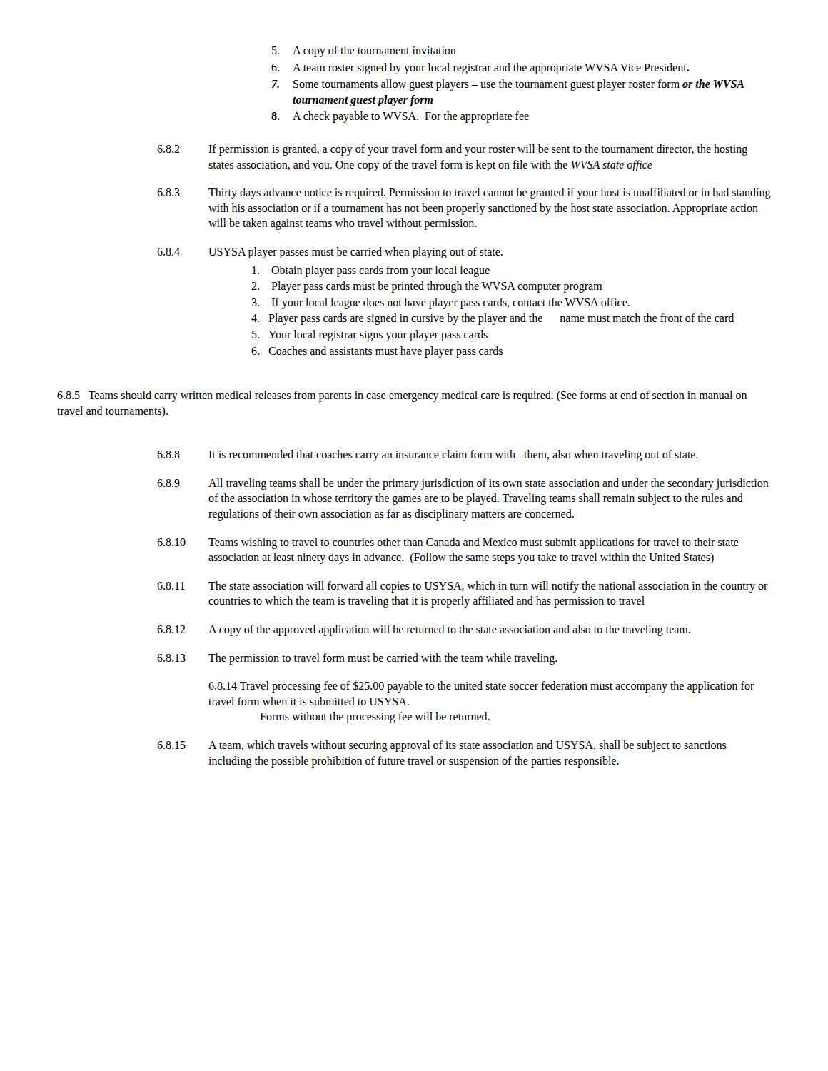5. A copy of the tournament invitation
6. A team roster signed by your local registrar and the appropriate WVSA Vice President.
7. Some tournaments allow guest players – use the tournament guest player roster form or the WVSA tournament guest player form
8. A check payable to WVSA. For the appropriate fee
6.8.2 If permission is granted, a copy of your travel form and your roster will be sent to the tournament director, the hosting states association, and you. One copy of the travel form is kept on file with the WVSA state office
6.8.3 Thirty days advance notice is required. Permission to travel cannot be granted if your host is unaffiliated or in bad standing with his association or if a tournament has not been properly sanctioned by the host state association. Appropriate action will be taken against teams who travel without permission.
6.8.4 USYSA player passes must be carried when playing out of state.
1. Obtain player pass cards from your local league
2. Player pass cards must be printed through the WVSA computer program
3. If your local league does not have player pass cards, contact the WVSA office.
4. Player pass cards are signed in cursive by the player and the name must match the front of the card
5. Your local registrar signs your player pass cards
6. Coaches and assistants must have player pass cards
6.8.5 Teams should carry written medical releases from parents in case emergency medical care is required. (See forms at end of section in manual on travel and tournaments).
6.8.8 It is recommended that coaches carry an insurance claim form with them, also when traveling out of state.
6.8.9 All traveling teams shall be under the primary jurisdiction of its own state association and under the secondary jurisdiction of the association in whose territory the games are to be played. Traveling teams shall remain subject to the rules and regulations of their own association as far as disciplinary matters are concerned.
6.8.10 Teams wishing to travel to countries other than Canada and Mexico must submit applications for travel to their state association at least ninety days in advance. (Follow the same steps you take to travel within the United States)
6.8.11 The state association will forward all copies to USYSA, which in turn will notify the national association in the country or countries to which the team is traveling that it is properly affiliated and has permission to travel
6.8.12 A copy of the approved application will be returned to the state association and also to the traveling team.
6.8.13 The permission to travel form must be carried with the team while traveling.
6.8.14 Travel processing fee of $25.00 payable to the united state soccer federation must accompany the application for travel form when it is submitted to USYSA.
Forms without the processing fee will be returned.
6.8.15 A team, which travels without securing approval of its state association and USYSA, shall be subject to sanctions including the possible prohibition of future travel or suspension of the parties responsible.